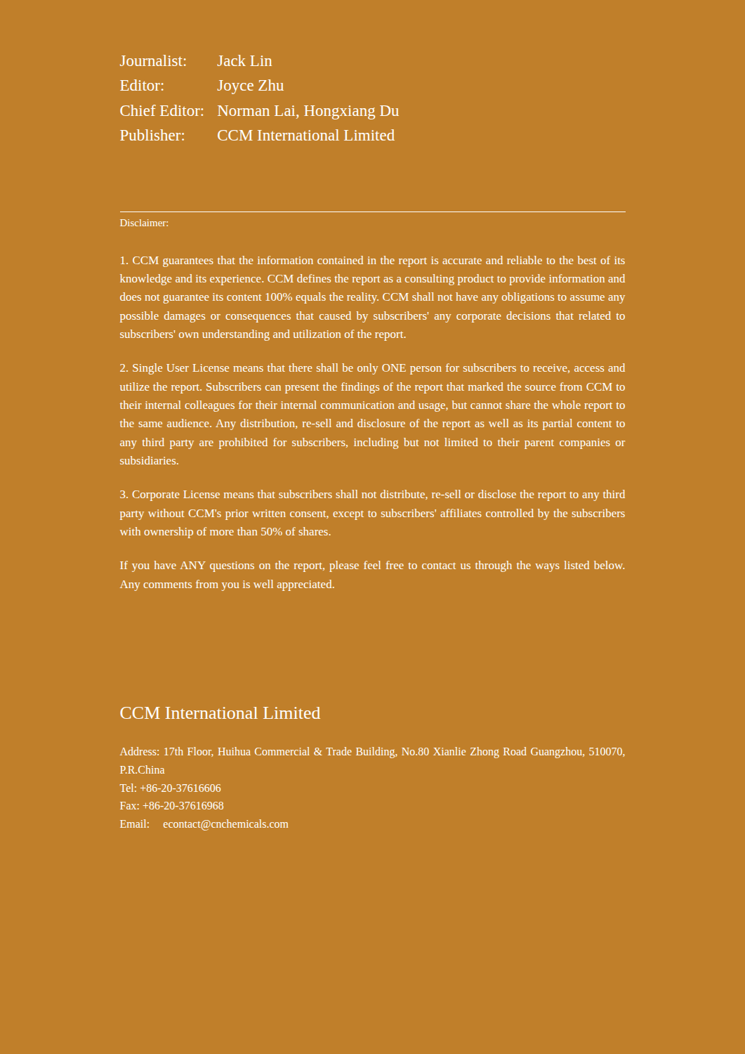| Journalist: | Jack Lin |
| Editor: | Joyce Zhu |
| Chief Editor: | Norman Lai, Hongxiang Du |
| Publisher: | CCM International Limited |
Disclaimer:
1. CCM guarantees that the information contained in the report is accurate and reliable to the best of its knowledge and its experience. CCM defines the report as a consulting product to provide information and does not guarantee its content 100% equals the reality. CCM shall not have any obligations to assume any possible damages or consequences that caused by subscribers' any corporate decisions that related to subscribers' own understanding and utilization of the report.
2. Single User License means that there shall be only ONE person for subscribers to receive, access and utilize the report. Subscribers can present the findings of the report that marked the source from CCM to their internal colleagues for their internal communication and usage, but cannot share the whole report to the same audience. Any distribution, re-sell and disclosure of the report as well as its partial content to any third party are prohibited for subscribers, including but not limited to their parent companies or subsidiaries.
3. Corporate License means that subscribers shall not distribute, re-sell or disclose the report to any third party without CCM's prior written consent, except to subscribers' affiliates controlled by the subscribers with ownership of more than 50% of shares.
If you have ANY questions on the report, please feel free to contact us through the ways listed below. Any comments from you is well appreciated.
CCM International Limited
Address: 17th Floor, Huihua Commercial & Trade Building, No.80 Xianlie Zhong Road Guangzhou, 510070, P.R.China
Tel: +86-20-37616606
Fax: +86-20-37616968
Email: econtact@cnchemicals.com